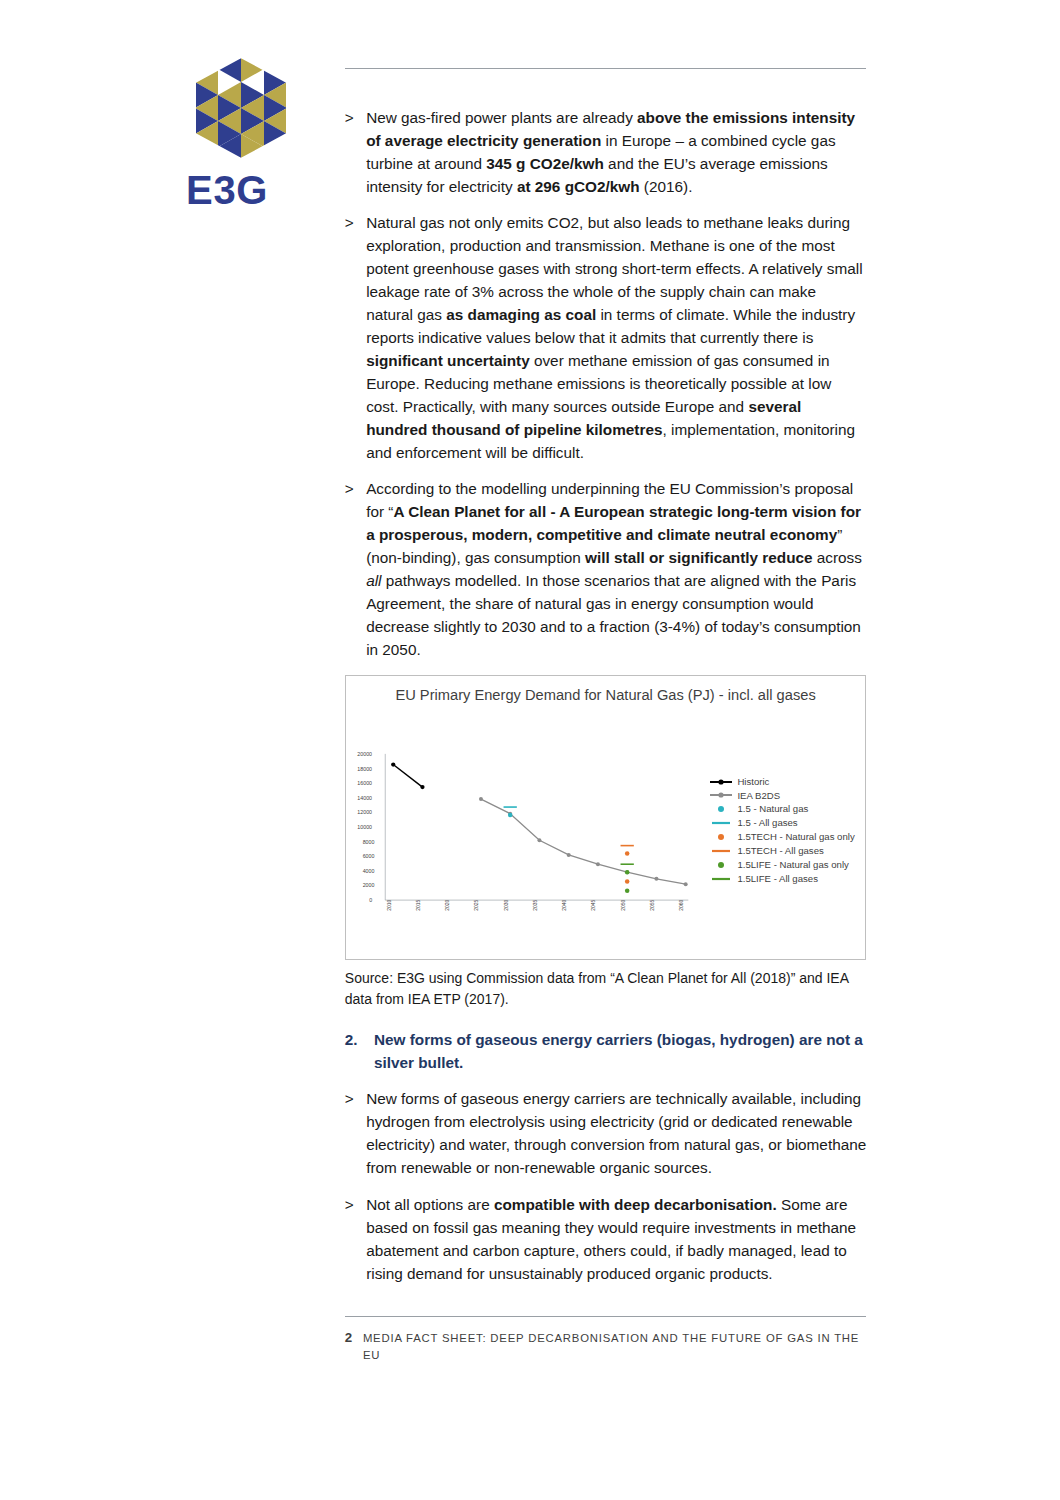E3G
New gas-fired power plants are already above the emissions intensity of average electricity generation in Europe – a combined cycle gas turbine at around 345 g CO2e/kwh and the EU’s average emissions intensity for electricity at 296 gCO2/kwh (2016).
Natural gas not only emits CO2, but also leads to methane leaks during exploration, production and transmission. Methane is one of the most potent greenhouse gases with strong short-term effects. A relatively small leakage rate of 3% across the whole of the supply chain can make natural gas as damaging as coal in terms of climate. While the industry reports indicative values below that it admits that currently there is significant uncertainty over methane emission of gas consumed in Europe. Reducing methane emissions is theoretically possible at low cost. Practically, with many sources outside Europe and several hundred thousand of pipeline kilometres, implementation, monitoring and enforcement will be difficult.
According to the modelling underpinning the EU Commission’s proposal for “A Clean Planet for all - A European strategic long-term vision for a prosperous, modern, competitive and climate neutral economy” (non-binding), gas consumption will stall or significantly reduce across all pathways modelled. In those scenarios that are aligned with the Paris Agreement, the share of natural gas in energy consumption would decrease slightly to 2030 and to a fraction (3-4%) of today’s consumption in 2050.
EU Primary Energy Demand for Natural Gas (PJ) - incl. all gases
20000 18000 16000 14000 12000 10000 8000 6000 4000 2000 0 2010 2015 2020 2025 2030 2035 2040 2045 2050 2055 2060
Historic
IEA B2DS
1.5 - Natural gas
1.5 - All gases
1.5TECH - Natural gas only
1.5TECH - All gases
1.5LIFE - Natural gas only
1.5LIFE - All gases
Source: E3G using Commission data from “A Clean Planet for All (2018)” and IEA data from IEA ETP (2017).
2. New forms of gaseous energy carriers (biogas, hydrogen) are not a silver bullet.
New forms of gaseous energy carriers are technically available, including hydrogen from electrolysis using electricity (grid or dedicated renewable electricity) and water, through conversion from natural gas, or biomethane from renewable or non-renewable organic sources.
Not all options are compatible with deep decarbonisation. Some are based on fossil gas meaning they would require investments in methane abatement and carbon capture, others could, if badly managed, lead to rising demand for unsustainably produced organic products.
2 MEDIA FACT SHEET: DEEP DECARBONISATION AND THE FUTURE OF GAS IN THE EU